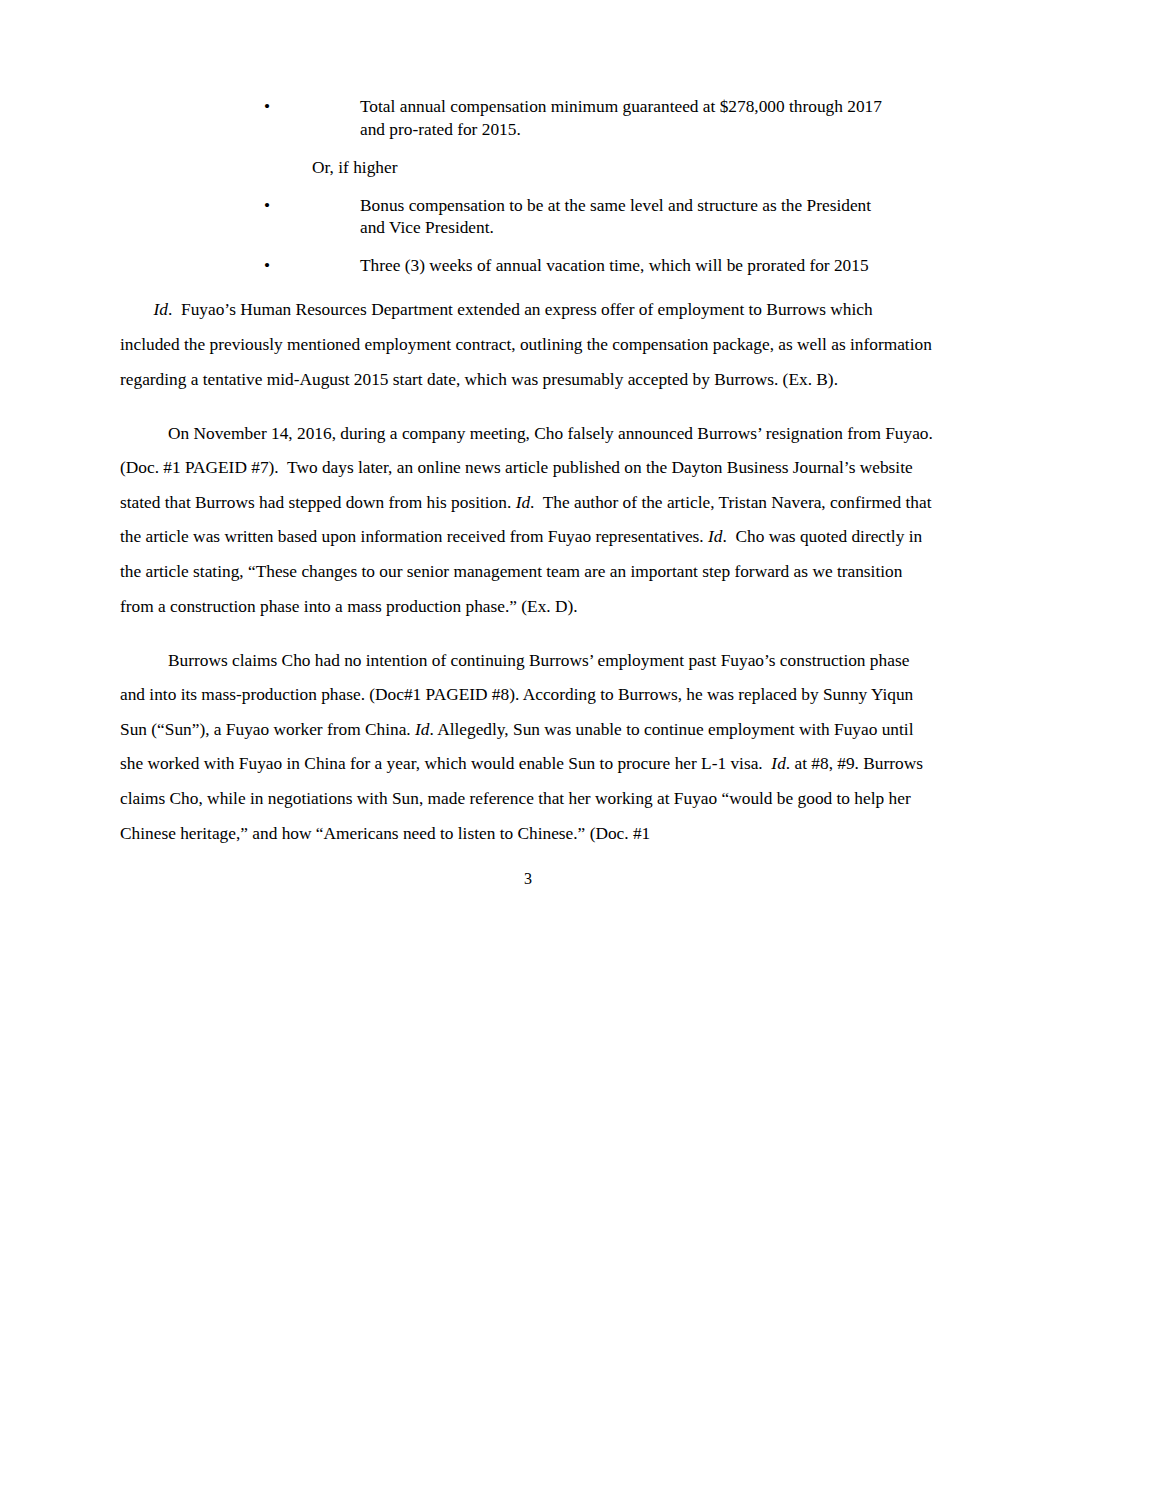•Total annual compensation minimum guaranteed at $278,000 through 2017 and pro-rated for 2015.
Or, if higher
•Bonus compensation to be at the same level and structure as the President and Vice President.
•Three (3) weeks of annual vacation time, which will be prorated for 2015
Id. Fuyao’s Human Resources Department extended an express offer of employment to Burrows which included the previously mentioned employment contract, outlining the compensation package, as well as information regarding a tentative mid-August 2015 start date, which was presumably accepted by Burrows. (Ex. B).
On November 14, 2016, during a company meeting, Cho falsely announced Burrows’ resignation from Fuyao. (Doc. #1 PAGEID #7). Two days later, an online news article published on the Dayton Business Journal’s website stated that Burrows had stepped down from his position. Id. The author of the article, Tristan Navera, confirmed that the article was written based upon information received from Fuyao representatives. Id. Cho was quoted directly in the article stating, “These changes to our senior management team are an important step forward as we transition from a construction phase into a mass production phase.” (Ex. D).
Burrows claims Cho had no intention of continuing Burrows’ employment past Fuyao’s construction phase and into its mass-production phase. (Doc#1 PAGEID #8). According to Burrows, he was replaced by Sunny Yiqun Sun (“Sun”), a Fuyao worker from China. Id. Allegedly, Sun was unable to continue employment with Fuyao until she worked with Fuyao in China for a year, which would enable Sun to procure her L-1 visa. Id. at #8, #9. Burrows claims Cho, while in negotiations with Sun, made reference that her working at Fuyao “would be good to help her Chinese heritage,” and how “Americans need to listen to Chinese.” (Doc. #1
3